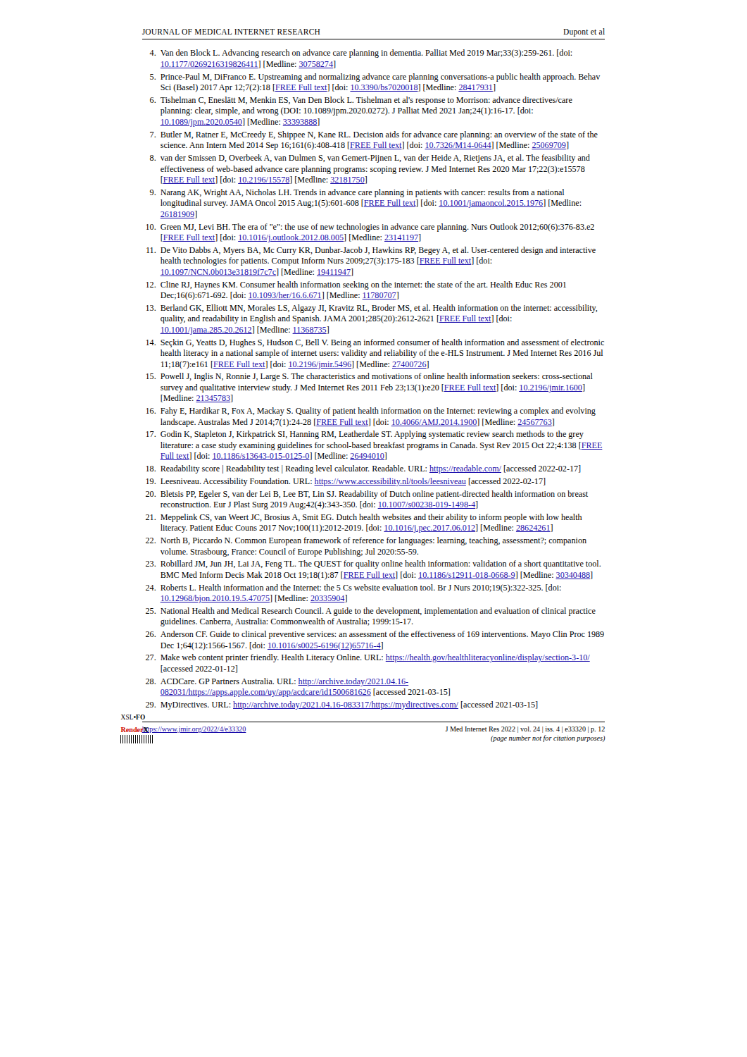Journal of Medical Internet Research Dupont et al
4. Van den Block L. Advancing research on advance care planning in dementia. Palliat Med 2019 Mar;33(3):259-261. [doi: 10.1177/0269216319826411] [Medline: 30758274]
5. Prince-Paul M, DiFranco E. Upstreaming and normalizing advance care planning conversations-a public health approach. Behav Sci (Basel) 2017 Apr 12;7(2):18 [FREE Full text] [doi: 10.3390/bs7020018] [Medline: 28417931]
6. Tishelman C, Eneslätt M, Menkin ES, Van Den Block L. Tishelman et al's response to Morrison: advance directives/care planning: clear, simple, and wrong (DOI: 10.1089/jpm.2020.0272). J Palliat Med 2021 Jan;24(1):16-17. [doi: 10.1089/jpm.2020.0540] [Medline: 33393888]
7. Butler M, Ratner E, McCreedy E, Shippee N, Kane RL. Decision aids for advance care planning: an overview of the state of the science. Ann Intern Med 2014 Sep 16;161(6):408-418 [FREE Full text] [doi: 10.7326/M14-0644] [Medline: 25069709]
8. van der Smissen D, Overbeek A, van Dulmen S, van Gemert-Pijnen L, van der Heide A, Rietjens JA, et al. The feasibility and effectiveness of web-based advance care planning programs: scoping review. J Med Internet Res 2020 Mar 17;22(3):e15578 [FREE Full text] [doi: 10.2196/15578] [Medline: 32181750]
9. Narang AK, Wright AA, Nicholas LH. Trends in advance care planning in patients with cancer: results from a national longitudinal survey. JAMA Oncol 2015 Aug;1(5):601-608 [FREE Full text] [doi: 10.1001/jamaoncol.2015.1976] [Medline: 26181909]
10. Green MJ, Levi BH. The era of "e": the use of new technologies in advance care planning. Nurs Outlook 2012;60(6):376-83.e2 [FREE Full text] [doi: 10.1016/j.outlook.2012.08.005] [Medline: 23141197]
11. De Vito Dabbs A, Myers BA, Mc Curry KR, Dunbar-Jacob J, Hawkins RP, Begey A, et al. User-centered design and interactive health technologies for patients. Comput Inform Nurs 2009;27(3):175-183 [FREE Full text] [doi: 10.1097/NCN.0b013e31819f7c7c] [Medline: 19411947]
12. Cline RJ, Haynes KM. Consumer health information seeking on the internet: the state of the art. Health Educ Res 2001 Dec;16(6):671-692. [doi: 10.1093/her/16.6.671] [Medline: 11780707]
13. Berland GK, Elliott MN, Morales LS, Algazy JI, Kravitz RL, Broder MS, et al. Health information on the internet: accessibility, quality, and readability in English and Spanish. JAMA 2001;285(20):2612-2621 [FREE Full text] [doi: 10.1001/jama.285.20.2612] [Medline: 11368735]
14. Seçkin G, Yeatts D, Hughes S, Hudson C, Bell V. Being an informed consumer of health information and assessment of electronic health literacy in a national sample of internet users: validity and reliability of the e-HLS Instrument. J Med Internet Res 2016 Jul 11;18(7):e161 [FREE Full text] [doi: 10.2196/jmir.5496] [Medline: 27400726]
15. Powell J, Inglis N, Ronnie J, Large S. The characteristics and motivations of online health information seekers: cross-sectional survey and qualitative interview study. J Med Internet Res 2011 Feb 23;13(1):e20 [FREE Full text] [doi: 10.2196/jmir.1600] [Medline: 21345783]
16. Fahy E, Hardikar R, Fox A, Mackay S. Quality of patient health information on the Internet: reviewing a complex and evolving landscape. Australas Med J 2014;7(1):24-28 [FREE Full text] [doi: 10.4066/AMJ.2014.1900] [Medline: 24567763]
17. Godin K, Stapleton J, Kirkpatrick SI, Hanning RM, Leatherdale ST. Applying systematic review search methods to the grey literature: a case study examining guidelines for school-based breakfast programs in Canada. Syst Rev 2015 Oct 22;4:138 [FREE Full text] [doi: 10.1186/s13643-015-0125-0] [Medline: 26494010]
18. Readability score | Readability test | Reading level calculator. Readable. URL: https://readable.com/ [accessed 2022-02-17]
19. Leesniveau. Accessibility Foundation. URL: https://www.accessibility.nl/tools/leesniveau [accessed 2022-02-17]
20. Bletsis PP, Egeler S, van der Lei B, Lee BT, Lin SJ. Readability of Dutch online patient-directed health information on breast reconstruction. Eur J Plast Surg 2019 Aug;42(4):343-350. [doi: 10.1007/s00238-019-1498-4]
21. Meppelink CS, van Weert JC, Brosius A, Smit EG. Dutch health websites and their ability to inform people with low health literacy. Patient Educ Couns 2017 Nov;100(11):2012-2019. [doi: 10.1016/j.pec.2017.06.012] [Medline: 28624261]
22. North B, Piccardo N. Common European framework of reference for languages: learning, teaching, assessment?; companion volume. Strasbourg, France: Council of Europe Publishing; Jul 2020:55-59.
23. Robillard JM, Jun JH, Lai JA, Feng TL. The QUEST for quality online health information: validation of a short quantitative tool. BMC Med Inform Decis Mak 2018 Oct 19;18(1):87 [FREE Full text] [doi: 10.1186/s12911-018-0668-9] [Medline: 30340488]
24. Roberts L. Health information and the Internet: the 5 Cs website evaluation tool. Br J Nurs 2010;19(5):322-325. [doi: 10.12968/bjon.2010.19.5.47075] [Medline: 20335904]
25. National Health and Medical Research Council. A guide to the development, implementation and evaluation of clinical practice guidelines. Canberra, Australia: Commonwealth of Australia; 1999:15-17.
26. Anderson CF. Guide to clinical preventive services: an assessment of the effectiveness of 169 interventions. Mayo Clin Proc 1989 Dec 1;64(12):1566-1567. [doi: 10.1016/s0025-6196(12)65716-4]
27. Make web content printer friendly. Health Literacy Online. URL: https://health.gov/healthliteracyonline/display/section-3-10/ [accessed 2022-01-12]
28. ACDCare. GP Partners Australia. URL: http://archive.today/2021.04.16-082031/https://apps.apple.com/uy/app/acdcare/id1500681626 [accessed 2021-03-15]
29. MyDirectives. URL: http://archive.today/2021.04.16-083317/https://mydirectives.com/ [accessed 2021-03-15]
https://www.jmir.org/2022/4/e33320
J Med Internet Res 2022 | vol. 24 | iss. 4 | e33320 | p. 12
(page number not for citation purposes)
XSL•FO
Render X